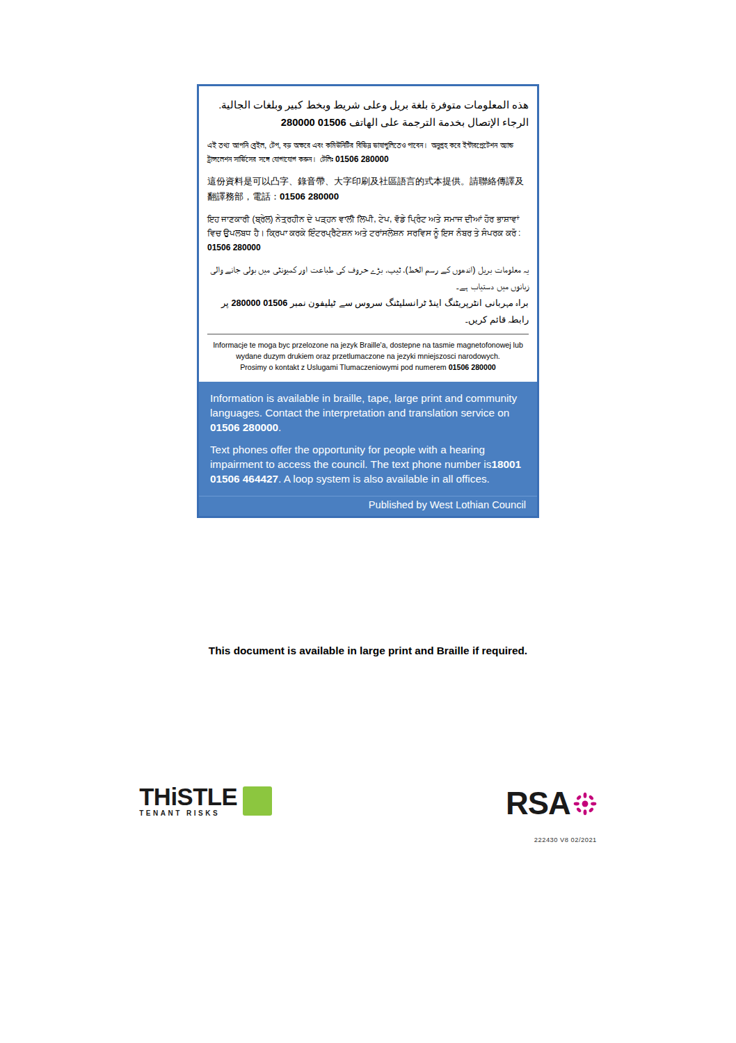هذه المعلومات متوفرة بلغة بريل وعلى شريط وبخط كبير وبلغات الجالية.
الرجاء الإتصال بخدمة الترجمة على الهاتف 01506 280000
এই তথ্য আপনি ব্রেইল, টেপ, বড় অক্ষরে এবং কমিউনিটির বিভিন্ন ভাষাগুলিতেও পাবেন। অনুগ্রহ করে ইন্টারপ্রেটেশন অ্যান্ড ট্রান্সলেশন সার্ভিসের সঙ্গে যোগাযোগ করুন। টেলিঃ 01506 280000
這份資料是可以凸字、錄音帶、大字印刷及社區語言的式本提供。請聯絡傳譯及翻譯務部，電話：01506 280000
ਇਹ ਜਾਣਕਾਰੀ (ਬ੍ਰੇਲ) ਨੇਤ੍ਰਹੀਨ ਦੇ ਪੜ੍ਹਨ ਵਾਲੀ ਲਿਪੀ, ਟੇਪ, ਵੱਡੇ ਪ੍ਰਿੰਟ ਅਤੇ ਸਮਾਜ ਦੀਆਂ ਹੋਰ ਭਾਸ਼ਾਵਾਂ ਵਿਚ ਉਪਲਬਧ ਹੈ। ਕ੍ਰਿਪਾ ਕਰਕੇ ਇੰਟਰਪ੍ਰੈਟੇਸ਼ਨ ਅਤੇ ਟਰਾਂਸਲੇਸ਼ਨ ਸਰਵਿਸ ਨੂੰ ਇਸ ਨੰਬਰ ਤੇ ਸੰਪਰਕ ਕਰੋ : 01506 280000
یہ معلومات بریل (اندھوں کے رسم الخط)، ٹیپ، بڑے حروف کی طباعت اور کمیونٹی میں بولی جانے والی زبانوں میں دستیاب ہے۔
براہ مہربانی انٹرپریٹنگ اینڈ ٹرانسلیٹنگ سروس سے ٹیلیفون نمبر 01506 280000 پر رابطہ قائم کریں۔
Informacje te moga byc przelozone na jezyk Braille'a, dostepne na tasmie magnetofonowej lub wydane duzym drukiem oraz przetlumaczone na jezyki mniejszosci narodowych.
Prosimy o kontakt z Uslugami Tlumaczeniowymi pod numerem 01506 280000
Information is available in braille, tape, large print and community languages. Contact the interpretation and translation service on 01506 280000.
Text phones offer the opportunity for people with a hearing impairment to access the council. The text phone number is18001 01506 464427. A loop system is also available in all offices.
Published by West Lothian Council
This document is available in large print and Braille if required.
THiSTLE TENANT RISKS
RSA
222430 V8 02/2021